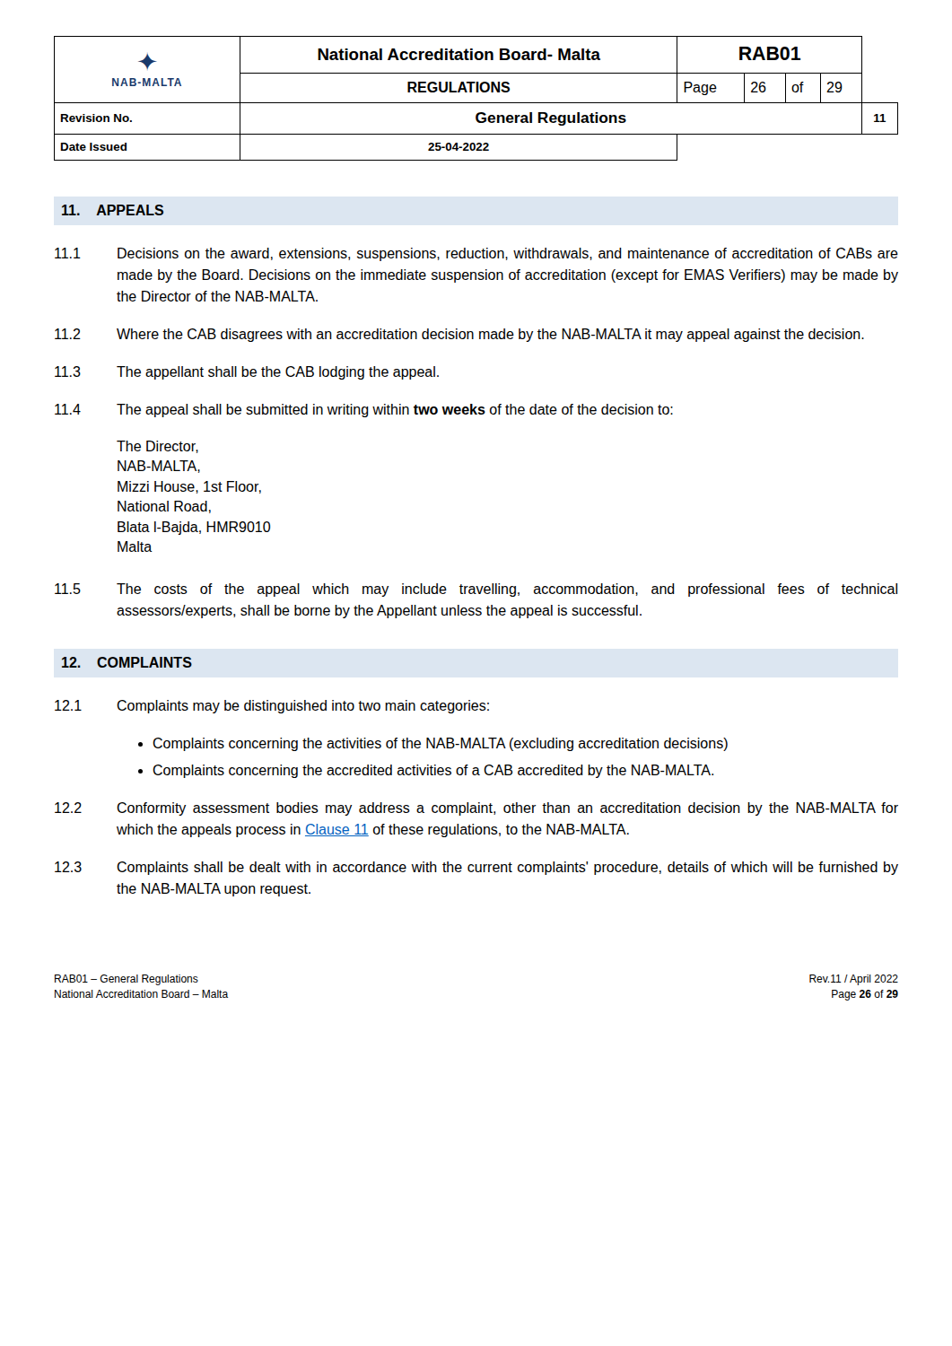| ✦ NAB-MALTA | National Accreditation Board- Malta | RAB01 |
| REGULATIONS | Page | 26 | of | 29 |
| General Regulations |
| Revision No. | 11 |
| Date Issued | 25-04-2022 |
11. APPEALS
11.1
Decisions on the award, extensions, suspensions, reduction, withdrawals, and maintenance of accreditation of CABs are made by the Board. Decisions on the immediate suspension of accreditation (except for EMAS Verifiers) may be made by the Director of the NAB-MALTA.
11.2
Where the CAB disagrees with an accreditation decision made by the NAB-MALTA it may appeal against the decision.
11.3
The appellant shall be the CAB lodging the appeal.
11.4
The appeal shall be submitted in writing within two weeks of the date of the decision to:
The Director,
NAB-MALTA,
Mizzi House, 1st Floor,
National Road,
Blata l-Bajda, HMR9010
Malta
11.5
The costs of the appeal which may include travelling, accommodation, and professional fees of technical assessors/experts, shall be borne by the Appellant unless the appeal is successful.
12. COMPLAINTS
12.1
Complaints may be distinguished into two main categories:
Complaints concerning the activities of the NAB-MALTA (excluding accreditation decisions)
Complaints concerning the accredited activities of a CAB accredited by the NAB-MALTA.
12.2
Conformity assessment bodies may address a complaint, other than an accreditation decision by the NAB-MALTA for which the appeals process in Clause 11 of these regulations, to the NAB-MALTA.
12.3
Complaints shall be dealt with in accordance with the current complaints' procedure, details of which will be furnished by the NAB-MALTA upon request.
RAB01 – General Regulations
National Accreditation Board – Malta
Rev.11 / April 2022
Page 26 of 29